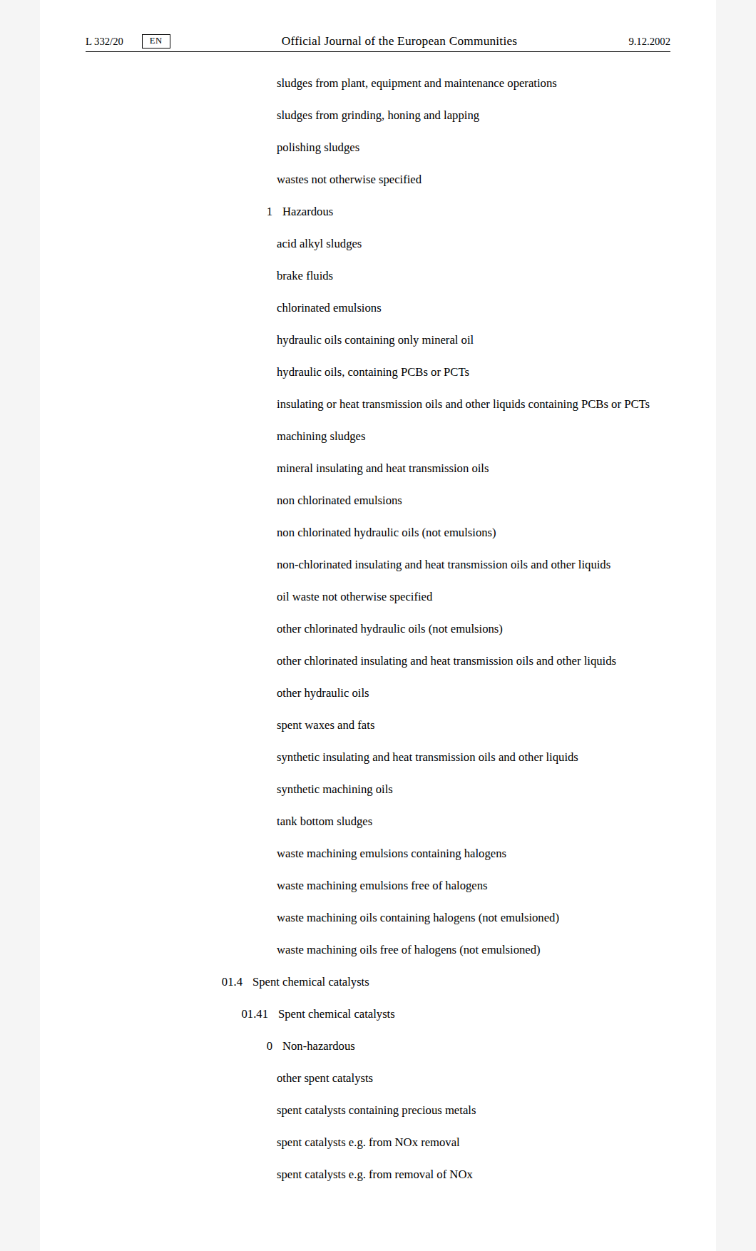L 332/20 EN
Official Journal of the European Communities
9.12.2002
sludges from plant, equipment and maintenance operations
sludges from grinding, honing and lapping
polishing sludges
wastes not otherwise specified
1
Hazardous
acid alkyl sludges
brake fluids
chlorinated emulsions
hydraulic oils containing only mineral oil
hydraulic oils, containing PCBs or PCTs
insulating or heat transmission oils and other liquids containing PCBs or PCTs
machining sludges
mineral insulating and heat transmission oils
non chlorinated emulsions
non chlorinated hydraulic oils (not emulsions)
non-chlorinated insulating and heat transmission oils and other liquids
oil waste not otherwise specified
other chlorinated hydraulic oils (not emulsions)
other chlorinated insulating and heat transmission oils and other liquids
other hydraulic oils
spent waxes and fats
synthetic insulating and heat transmission oils and other liquids
synthetic machining oils
tank bottom sludges
waste machining emulsions containing halogens
waste machining emulsions free of halogens
waste machining oils containing halogens (not emulsioned)
waste machining oils free of halogens (not emulsioned)
01.4
Spent chemical catalysts
01.41
Spent chemical catalysts
0
Non-hazardous
other spent catalysts
spent catalysts containing precious metals
spent catalysts e.g. from NOx removal
spent catalysts e.g. from removal of NOx